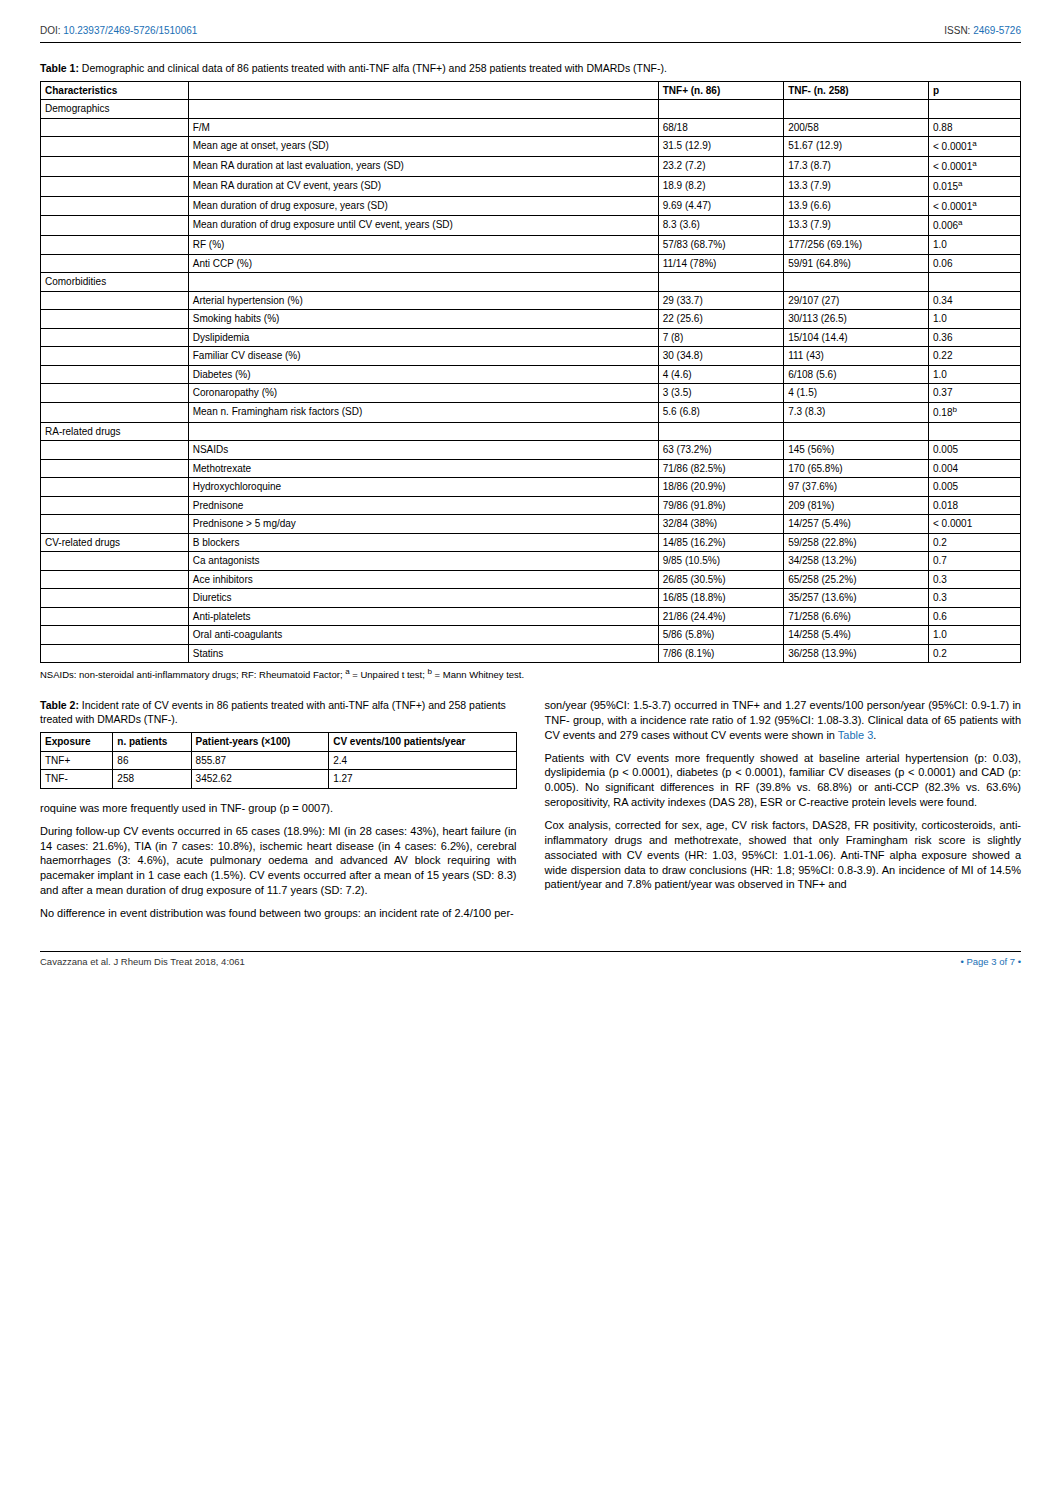DOI: 10.23937/2469-5726/1510061
ISSN: 2469-5726
Table 1: Demographic and clinical data of 86 patients treated with anti-TNF alfa (TNF+) and 258 patients treated with DMARDs (TNF-).
| Characteristics | | TNF+ (n. 86) | TNF- (n. 258) | p |
| --- | --- | --- | --- | --- |
| Demographics | | | | |
| | F/M | 68/18 | 200/58 | 0.88 |
| | Mean age at onset, years (SD) | 31.5 (12.9) | 51.67 (12.9) | < 0.0001 a |
| | Mean RA duration at last evaluation, years (SD) | 23.2 (7.2) | 17.3 (8.7) | < 0.0001 a |
| | Mean RA duration at CV event, years (SD) | 18.9 (8.2) | 13.3 (7.9) | 0.015 a |
| | Mean duration of drug exposure, years (SD) | 9.69 (4.47) | 13.9 (6.6) | < 0.0001 a |
| | Mean duration of drug exposure until CV event, years (SD) | 8.3 (3.6) | 13.3 (7.9) | 0.006 a |
| | RF (%) | 57/83 (68.7%) | 177/256 (69.1%) | 1.0 |
| | Anti CCP (%) | 11/14 (78%) | 59/91 (64.8%) | 0.06 |
| Comorbidities | | | | |
| | Arterial hypertension (%) | 29 (33.7) | 29/107 (27) | 0.34 |
| | Smoking habits (%) | 22 (25.6) | 30/113 (26.5) | 1.0 |
| | Dyslipidemia | 7 (8) | 15/104 (14.4) | 0.36 |
| | Familiar CV disease (%) | 30 (34.8) | 111 (43) | 0.22 |
| | Diabetes (%) | 4 (4.6) | 6/108 (5.6) | 1.0 |
| | Coronaropathy (%) | 3 (3.5) | 4 (1.5) | 0.37 |
| | Mean n. Framingham risk factors (SD) | 5.6 (6.8) | 7.3 (8.3) | 0.18 b |
| RA-related drugs | | | | |
| | NSAIDs | 63 (73.2%) | 145 (56%) | 0.005 |
| | Methotrexate | 71/86 (82.5%) | 170 (65.8%) | 0.004 |
| | Hydroxychloroquine | 18/86 (20.9%) | 97 (37.6%) | 0.005 |
| | Prednisone | 79/86 (91.8%) | 209 (81%) | 0.018 |
| | Prednisone > 5 mg/day | 32/84 (38%) | 14/257 (5.4%) | < 0.0001 |
| CV-related drugs | B blockers | 14/85 (16.2%) | 59/258 (22.8%) | 0.2 |
| | Ca antagonists | 9/85 (10.5%) | 34/258 (13.2%) | 0.7 |
| | Ace inhibitors | 26/85 (30.5%) | 65/258 (25.2%) | 0.3 |
| | Diuretics | 16/85 (18.8%) | 35/257 (13.6%) | 0.3 |
| | Anti-platelets | 21/86 (24.4%) | 71/258 (6.6%) | 0.6 |
| | Oral anti-coagulants | 5/86 (5.8%) | 14/258 (5.4%) | 1.0 |
| | Statins | 7/86 (8.1%) | 36/258 (13.9%) | 0.2 |
NSAIDs: non-steroidal anti-inflammatory drugs; RF: Rheumatoid Factor; a = Unpaired t test; b = Mann Whitney test.
Table 2: Incident rate of CV events in 86 patients treated with anti-TNF alfa (TNF+) and 258 patients treated with DMARDs (TNF-).
| Exposure | n. patients | Patient-years (×100) | CV events/100 patients/year |
| --- | --- | --- | --- |
| TNF+ | 86 | 855.87 | 2.4 |
| TNF- | 258 | 3452.62 | 1.27 |
roquine was more frequently used in TNF- group (p = 0007).
During follow-up CV events occurred in 65 cases (18.9%): MI (in 28 cases: 43%), heart failure (in 14 cases: 21.6%), TIA (in 7 cases: 10.8%), ischemic heart disease (in 4 cases: 6.2%), cerebral haemorrhages (3: 4.6%), acute pulmonary oedema and advanced AV block requiring with pacemaker implant in 1 case each (1.5%). CV events occurred after a mean of 15 years (SD: 8.3) and after a mean duration of drug exposure of 11.7 years (SD: 7.2).
No difference in event distribution was found between two groups: an incident rate of 2.4/100 per-
son/year (95%CI: 1.5-3.7) occurred in TNF+ and 1.27 events/100 person/year (95%CI: 0.9-1.7) in TNF- group, with a incidence rate ratio of 1.92 (95%CI: 1.08-3.3). Clinical data of 65 patients with CV events and 279 cases without CV events were shown in Table 3.
Patients with CV events more frequently showed at baseline arterial hypertension (p: 0.03), dyslipidemia (p < 0.0001), diabetes (p < 0.0001), familiar CV diseases (p < 0.0001) and CAD (p: 0.005). No significant differences in RF (39.8% vs. 68.8%) or anti-CCP (82.3% vs. 63.6%) seropositivity, RA activity indexes (DAS 28), ESR or C-reactive protein levels were found.
Cox analysis, corrected for sex, age, CV risk factors, DAS28, FR positivity, corticosteroids, anti-inflammatory drugs and methotrexate, showed that only Framingham risk score is slightly associated with CV events (HR: 1.03, 95%CI: 1.01-1.06). Anti-TNF alpha exposure showed a wide dispersion data to draw conclusions (HR: 1.8; 95%CI: 0.8-3.9). An incidence of MI of 14.5% patient/year and 7.8% patient/year was observed in TNF+ and
Cavazzana et al. J Rheum Dis Treat 2018, 4:061
• Page 3 of 7 •